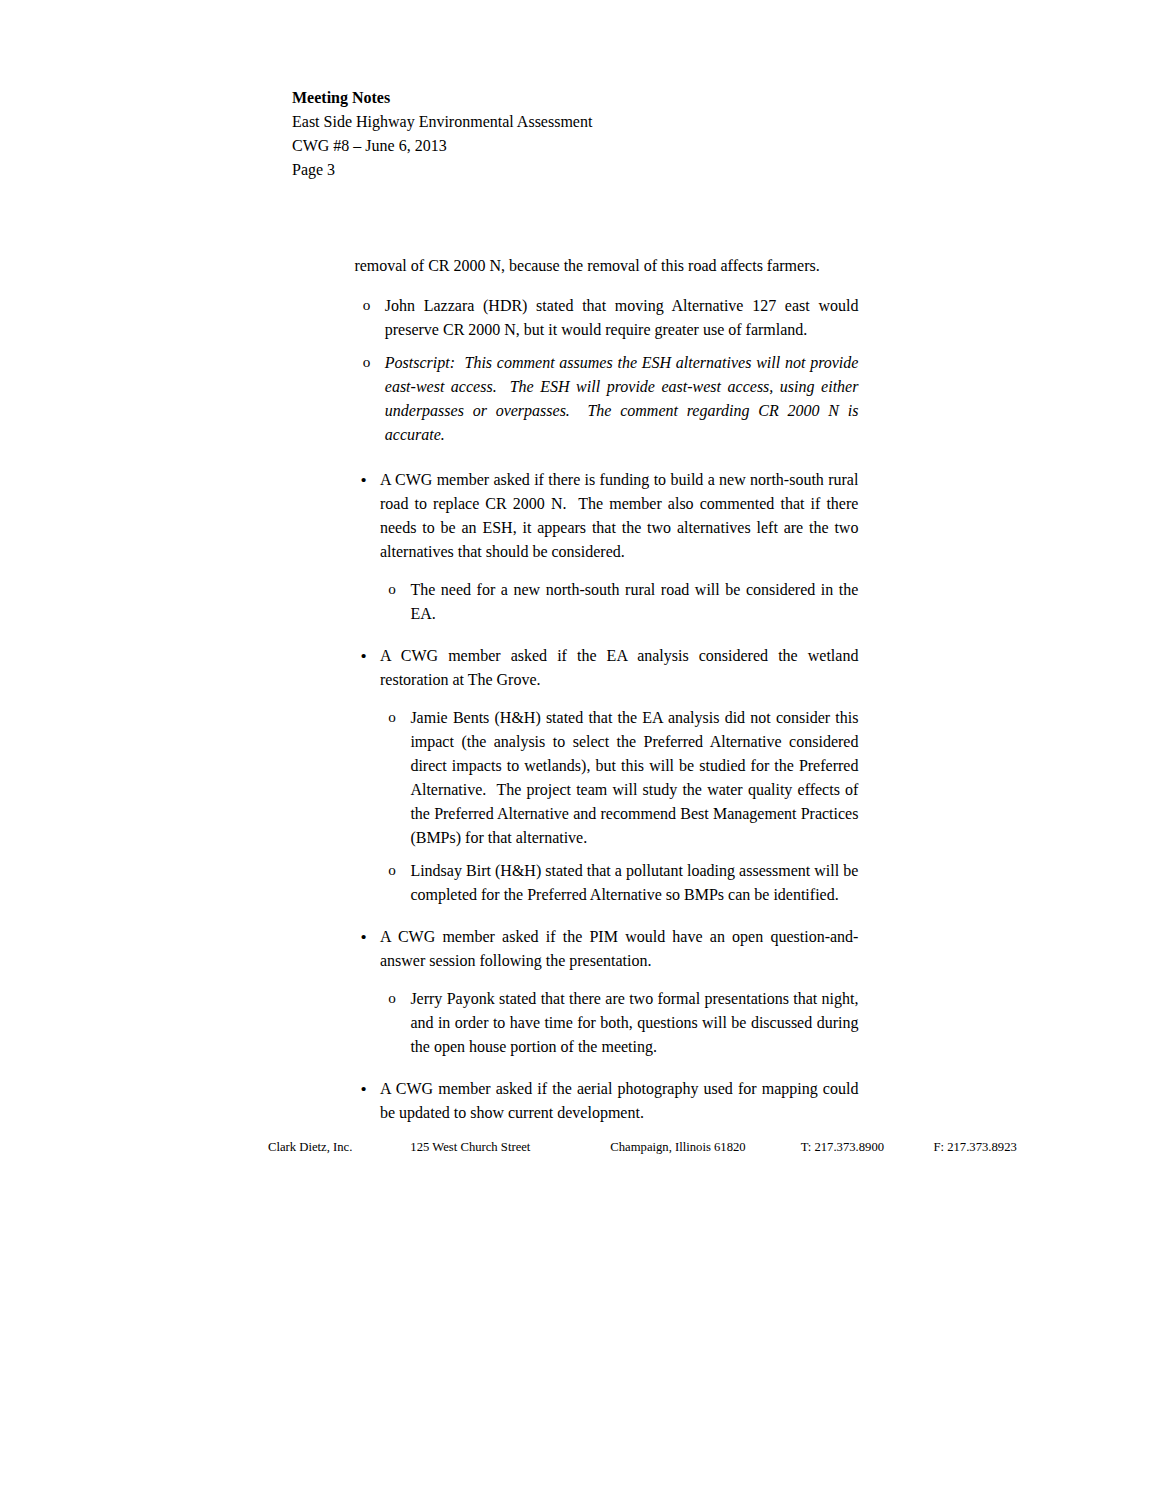Meeting Notes
East Side Highway Environmental Assessment
CWG #8 – June 6, 2013
Page 3
removal of CR 2000 N, because the removal of this road affects farmers.
John Lazzara (HDR) stated that moving Alternative 127 east would preserve CR 2000 N, but it would require greater use of farmland.
Postscript: This comment assumes the ESH alternatives will not provide east-west access. The ESH will provide east-west access, using either underpasses or overpasses. The comment regarding CR 2000 N is accurate.
A CWG member asked if there is funding to build a new north-south rural road to replace CR 2000 N. The member also commented that if there needs to be an ESH, it appears that the two alternatives left are the two alternatives that should be considered.
The need for a new north-south rural road will be considered in the EA.
A CWG member asked if the EA analysis considered the wetland restoration at The Grove.
Jamie Bents (H&H) stated that the EA analysis did not consider this impact (the analysis to select the Preferred Alternative considered direct impacts to wetlands), but this will be studied for the Preferred Alternative. The project team will study the water quality effects of the Preferred Alternative and recommend Best Management Practices (BMPs) for that alternative.
Lindsay Birt (H&H) stated that a pollutant loading assessment will be completed for the Preferred Alternative so BMPs can be identified.
A CWG member asked if the PIM would have an open question-and-answer session following the presentation.
Jerry Payonk stated that there are two formal presentations that night, and in order to have time for both, questions will be discussed during the open house portion of the meeting.
A CWG member asked if the aerial photography used for mapping could be updated to show current development.
Clark Dietz, Inc. 125 West Church Street Champaign, Illinois 61820 T: 217.373.8900 F: 217.373.8923